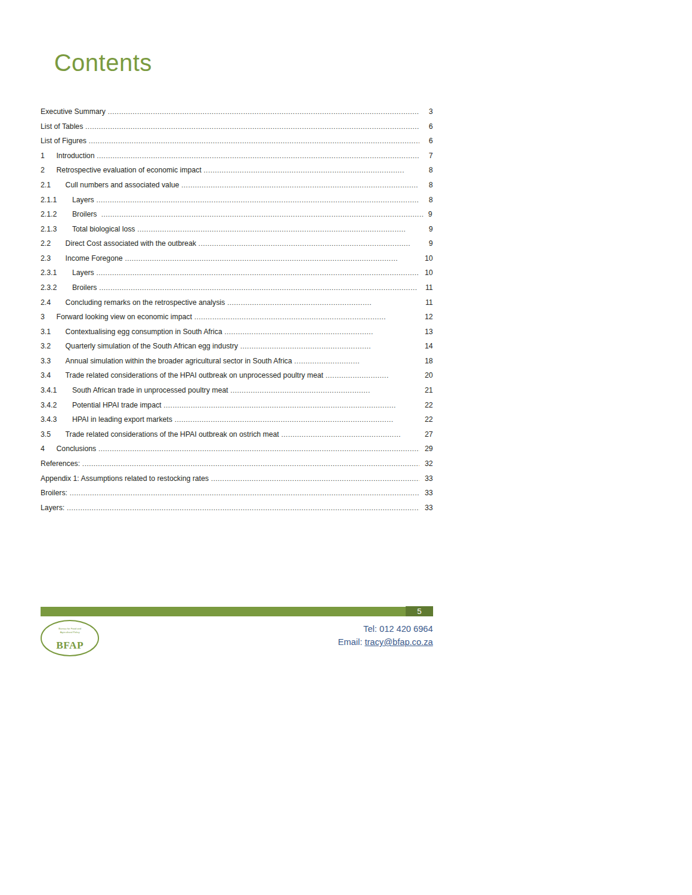Contents
Executive Summary ................................................................................................................................................. 3
List of Tables ............................................................................................................................................................. 6
List of Figures ............................................................................................................................................................ 6
1 Introduction ..................................................................................................................................................... 7
2 Retrospective evaluation of economic impact ......................................................................................... 8
2.1 Cull numbers and associated value ......................................................................................................... 8
2.1.1 Layers ................................................................................................................................................. 8
2.1.2 Broilers ............................................................................................................................................... 9
2.1.3 Total biological loss ....................................................................................................................... 9
2.2 Direct Cost associated with the outbreak .............................................................................................. 9
2.3 Income Foregone ......................................................................................................................... 10
2.3.1 Layers ............................................................................................................................................... 10
2.3.2 Broilers ............................................................................................................................................. 11
2.4 Concluding remarks on the retrospective analysis ................................................................ 11
3 Forward looking view on economic impact ..................................................................................... 12
3.1 Contextualising egg consumption in South Africa .................................................................. 13
3.2 Quarterly simulation of the South African egg industry .......................................................... 14
3.3 Annual simulation within the broader agricultural sector in South Africa ............................. 18
3.4 Trade related considerations of the HPAI outbreak on unprocessed poultry meat ............................ 20
3.4.1 South African trade in unprocessed poultry meat .............................................................. 21
3.4.2 Potential HPAI trade impact ....................................................................................................... 22
3.4.3 HPAI in leading export markets ................................................................................................. 22
3.5 Trade related considerations of the HPAI outbreak on ostrich meat ..................................................... 27
4 Conclusions ................................................................................................................................................... 29
References: .............................................................................................................................................................. 32
Appendix 1: Assumptions related to restocking rates .............................................................................................. 33
Broilers: ..................................................................................................................................................................... 33
Layers: ....................................................................................................................................................................... 33
5
Bureau for Food and
Agricultural Policy
BFAP
Tel: 012 420 6964
Email: tracy@bfap.co.za